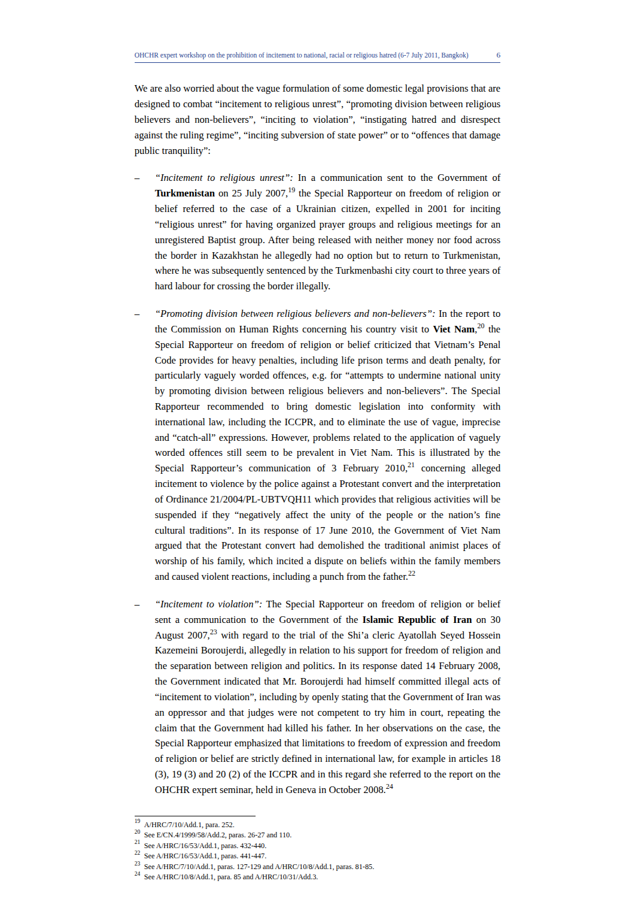OHCHR expert workshop on the prohibition of incitement to national, racial or religious hatred (6-7 July 2011, Bangkok)
6
We are also worried about the vague formulation of some domestic legal provisions that are designed to combat “incitement to religious unrest”, “promoting division between religious believers and non-believers”, “inciting to violation”, “instigating hatred and disrespect against the ruling regime”, “inciting subversion of state power” or to “offences that damage public tranquility”:
“Incitement to religious unrest”: In a communication sent to the Government of Turkmenistan on 25 July 2007,19 the Special Rapporteur on freedom of religion or belief referred to the case of a Ukrainian citizen, expelled in 2001 for inciting “religious unrest” for having organized prayer groups and religious meetings for an unregistered Baptist group. After being released with neither money nor food across the border in Kazakhstan he allegedly had no option but to return to Turkmenistan, where he was subsequently sentenced by the Turkmenbashi city court to three years of hard labour for crossing the border illegally.
“Promoting division between religious believers and non-believers”: In the report to the Commission on Human Rights concerning his country visit to Viet Nam,20 the Special Rapporteur on freedom of religion or belief criticized that Vietnam’s Penal Code provides for heavy penalties, including life prison terms and death penalty, for particularly vaguely worded offences, e.g. for “attempts to undermine national unity by promoting division between religious believers and non-believers”. The Special Rapporteur recommended to bring domestic legislation into conformity with international law, including the ICCPR, and to eliminate the use of vague, imprecise and “catch-all” expressions. However, problems related to the application of vaguely worded offences still seem to be prevalent in Viet Nam. This is illustrated by the Special Rapporteur’s communication of 3 February 2010,21 concerning alleged incitement to violence by the police against a Protestant convert and the interpretation of Ordinance 21/2004/PL-UBTVQH11 which provides that religious activities will be suspended if they “negatively affect the unity of the people or the nation’s fine cultural traditions”. In its response of 17 June 2010, the Government of Viet Nam argued that the Protestant convert had demolished the traditional animist places of worship of his family, which incited a dispute on beliefs within the family members and caused violent reactions, including a punch from the father.22
“Incitement to violation”: The Special Rapporteur on freedom of religion or belief sent a communication to the Government of the Islamic Republic of Iran on 30 August 2007,23 with regard to the trial of the Shi’a cleric Ayatollah Seyed Hossein Kazemeini Boroujerdi, allegedly in relation to his support for freedom of religion and the separation between religion and politics. In its response dated 14 February 2008, the Government indicated that Mr. Boroujerdi had himself committed illegal acts of “incitement to violation”, including by openly stating that the Government of Iran was an oppressor and that judges were not competent to try him in court, repeating the claim that the Government had killed his father. In her observations on the case, the Special Rapporteur emphasized that limitations to freedom of expression and freedom of religion or belief are strictly defined in international law, for example in articles 18 (3), 19 (3) and 20 (2) of the ICCPR and in this regard she referred to the report on the OHCHR expert seminar, held in Geneva in October 2008.24
A/HRC/7/10/Add.1, para. 252.
See E/CN.4/1999/58/Add.2, paras. 26-27 and 110.
See A/HRC/16/53/Add.1, paras. 432-440.
See A/HRC/16/53/Add.1, paras. 441-447.
See A/HRC/7/10/Add.1, paras. 127-129 and A/HRC/10/8/Add.1, paras. 81-85.
See A/HRC/10/8/Add.1, para. 85 and A/HRC/10/31/Add.3.